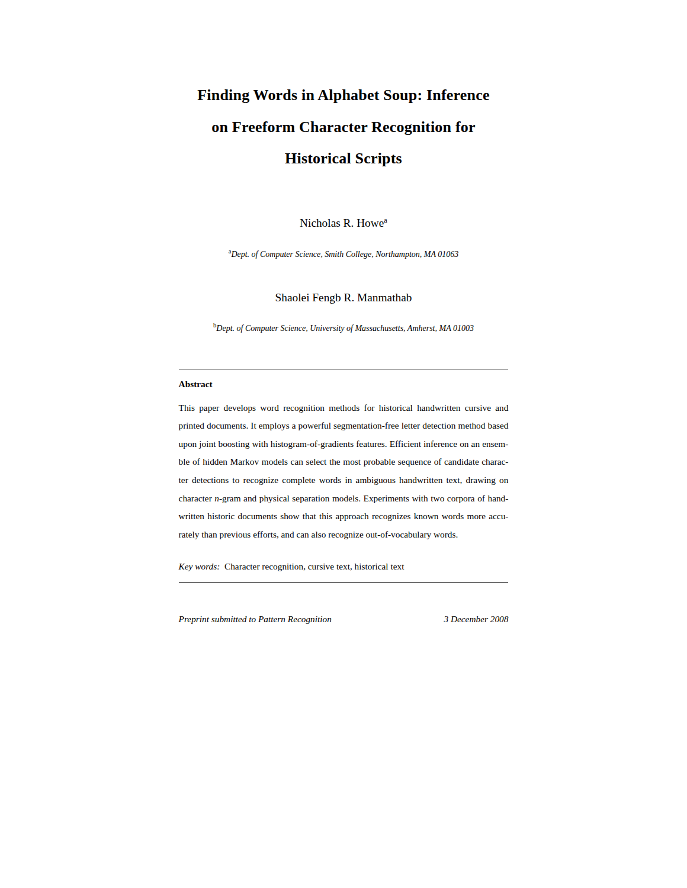Finding Words in Alphabet Soup: Inference
on Freeform Character Recognition for
Historical Scripts
Nicholas R. Howea
a Dept. of Computer Science, Smith College, Northampton, MA 01063
Shaolei Fengb R. Manmathab
b Dept. of Computer Science, University of Massachusetts, Amherst, MA 01003
Abstract
This paper develops word recognition methods for historical handwritten cursive and printed documents. It employs a powerful segmentation-free letter detection method based upon joint boosting with histogram-of-gradients features. Efficient inference on an ensemble of hidden Markov models can select the most probable sequence of candidate character detections to recognize complete words in ambiguous handwritten text, drawing on character n-gram and physical separation models. Experiments with two corpora of handwritten historic documents show that this approach recognizes known words more accurately than previous efforts, and can also recognize out-of-vocabulary words.
Key words: Character recognition, cursive text, historical text
Preprint submitted to Pattern Recognition
3 December 2008